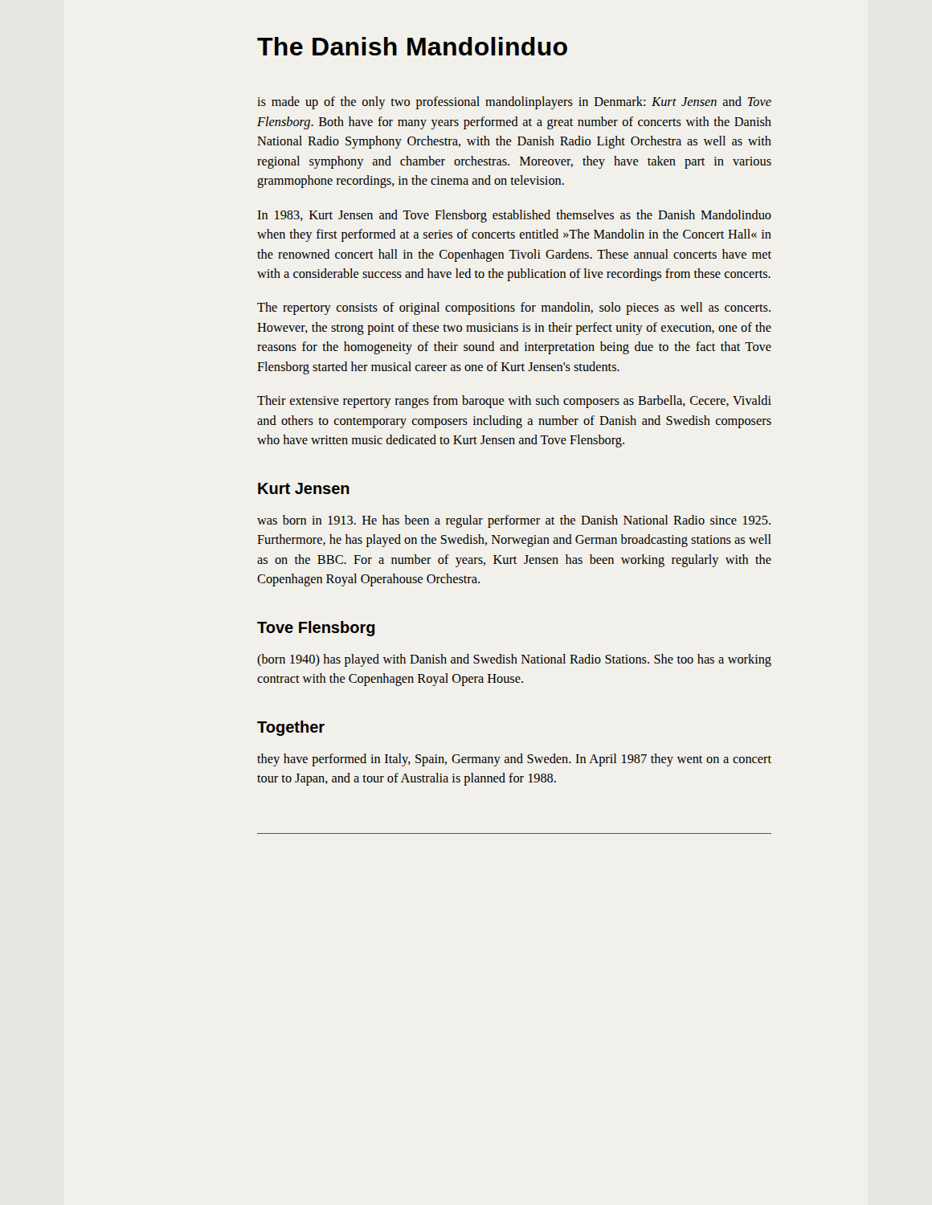The Danish Mandolinduo
is made up of the only two professional mandolinplayers in Denmark: Kurt Jensen and Tove Flensborg. Both have for many years performed at a great number of concerts with the Danish National Radio Symphony Orchestra, with the Danish Radio Light Orchestra as well as with regional symphony and chamber orchestras. Moreover, they have taken part in various grammophone recordings, in the cinema and on television.
In 1983, Kurt Jensen and Tove Flensborg established themselves as the Danish Mandolinduo when they first performed at a series of concerts entitled »The Mandolin in the Concert Hall« in the renowned concert hall in the Copenhagen Tivoli Gardens. These annual concerts have met with a considerable success and have led to the publication of live recordings from these concerts.
The repertory consists of original compositions for mandolin, solo pieces as well as concerts. However, the strong point of these two musicians is in their perfect unity of execution, one of the reasons for the homogeneity of their sound and interpretation being due to the fact that Tove Flensborg started her musical career as one of Kurt Jensen's students.
Their extensive repertory ranges from baroque with such composers as Barbella, Cecere, Vivaldi and others to contemporary composers including a number of Danish and Swedish composers who have written music dedicated to Kurt Jensen and Tove Flensborg.
Kurt Jensen
was born in 1913. He has been a regular performer at the Danish National Radio since 1925. Furthermore, he has played on the Swedish, Norwegian and German broadcasting stations as well as on the BBC. For a number of years, Kurt Jensen has been working regularly with the Copenhagen Royal Operahouse Orchestra.
Tove Flensborg
(born 1940) has played with Danish and Swedish National Radio Stations. She too has a working contract with the Copenhagen Royal Opera House.
Together
they have performed in Italy, Spain, Germany and Sweden. In April 1987 they went on a concert tour to Japan, and a tour of Australia is planned for 1988.